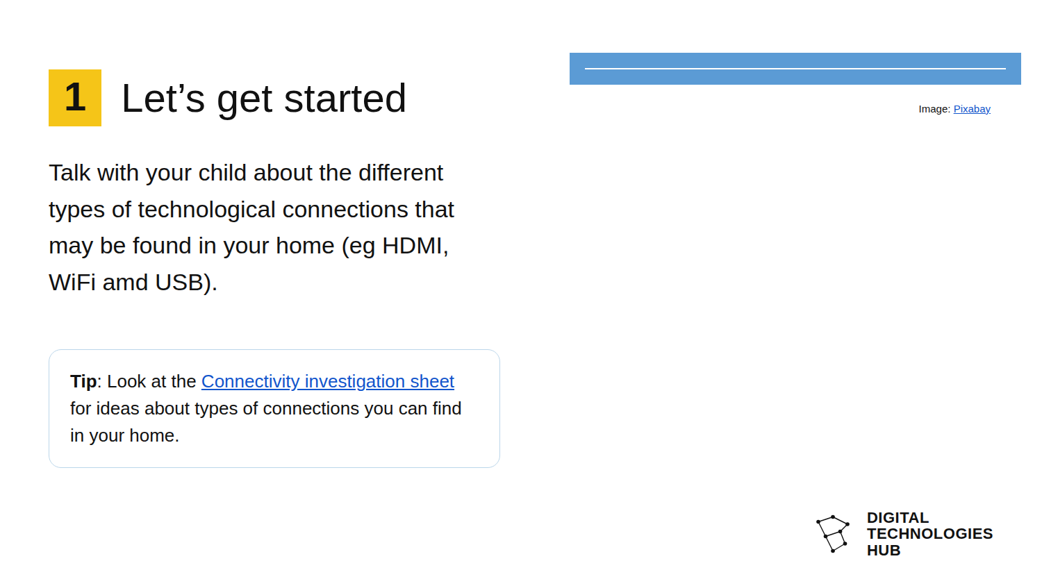1
Let’s get started
Talk with your child about the different types of technological connections that may be found in your home (eg HDMI, WiFi amd USB).
Tip: Look at the Connectivity investigation sheet for ideas about types of connections you can find in your home.
Image: Pixabay
DIGITAL
TECHNOLOGIES
HUB